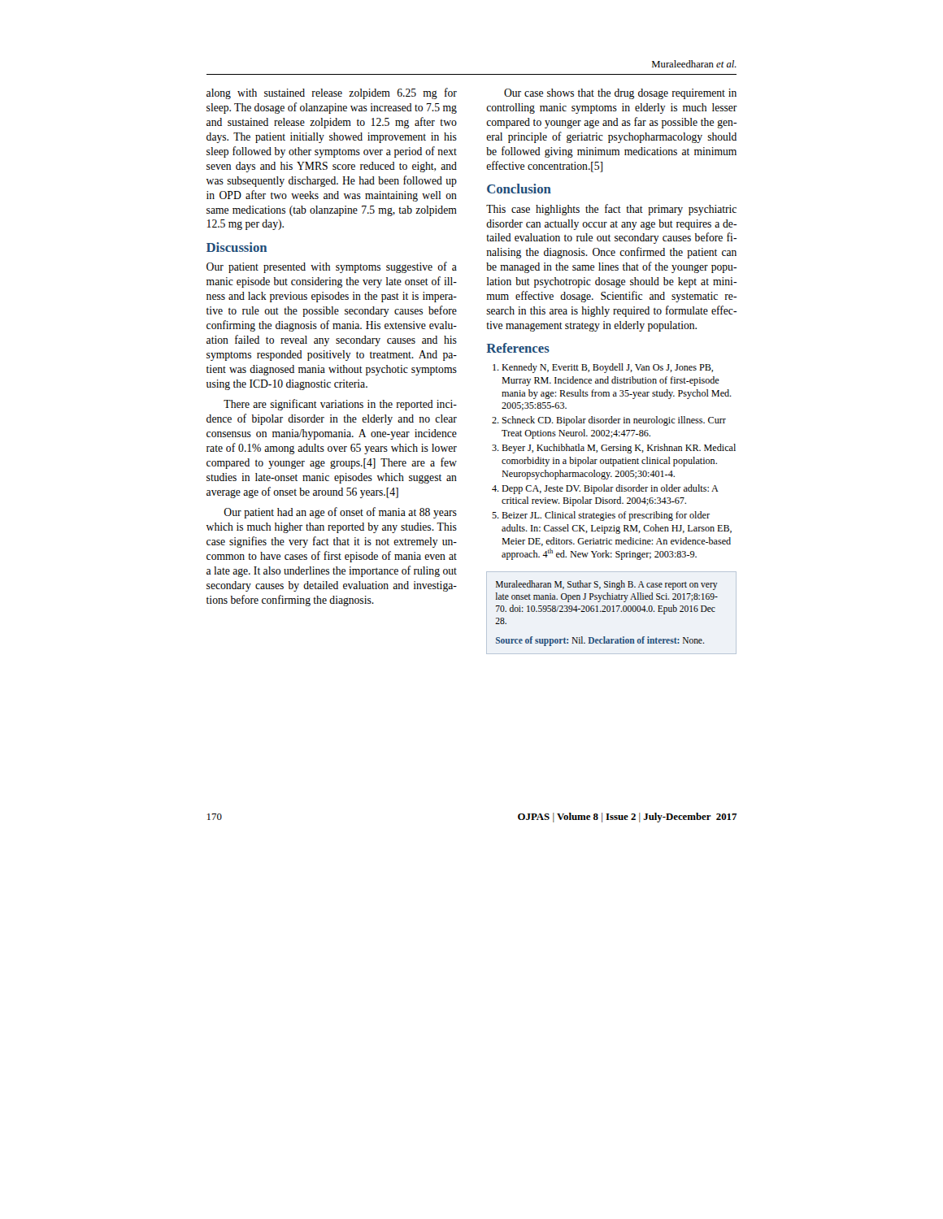Muraleedharan et al.
along with sustained release zolpidem 6.25 mg for sleep. The dosage of olanzapine was increased to 7.5 mg and sustained release zolpidem to 12.5 mg after two days. The patient initially showed improvement in his sleep followed by other symptoms over a period of next seven days and his YMRS score reduced to eight, and was subsequently discharged. He had been followed up in OPD after two weeks and was maintaining well on same medications (tab olanzapine 7.5 mg, tab zolpidem 12.5 mg per day).
Discussion
Our patient presented with symptoms suggestive of a manic episode but considering the very late onset of illness and lack previous episodes in the past it is imperative to rule out the possible secondary causes before confirming the diagnosis of mania. His extensive evaluation failed to reveal any secondary causes and his symptoms responded positively to treatment. And patient was diagnosed mania without psychotic symptoms using the ICD-10 diagnostic criteria.
There are significant variations in the reported incidence of bipolar disorder in the elderly and no clear consensus on mania/hypomania. A one-year incidence rate of 0.1% among adults over 65 years which is lower compared to younger age groups.[4] There are a few studies in late-onset manic episodes which suggest an average age of onset be around 56 years.[4]
Our patient had an age of onset of mania at 88 years which is much higher than reported by any studies. This case signifies the very fact that it is not extremely uncommon to have cases of first episode of mania even at a late age. It also underlines the importance of ruling out secondary causes by detailed evaluation and investigations before confirming the diagnosis.
Our case shows that the drug dosage requirement in controlling manic symptoms in elderly is much lesser compared to younger age and as far as possible the general principle of geriatric psychopharmacology should be followed giving minimum medications at minimum effective concentration.[5]
Conclusion
This case highlights the fact that primary psychiatric disorder can actually occur at any age but requires a detailed evaluation to rule out secondary causes before finalising the diagnosis. Once confirmed the patient can be managed in the same lines that of the younger population but psychotropic dosage should be kept at minimum effective dosage. Scientific and systematic research in this area is highly required to formulate effective management strategy in elderly population.
References
Kennedy N, Everitt B, Boydell J, Van Os J, Jones PB, Murray RM. Incidence and distribution of first-episode mania by age: Results from a 35-year study. Psychol Med. 2005;35:855-63.
Schneck CD. Bipolar disorder in neurologic illness. Curr Treat Options Neurol. 2002;4:477-86.
Beyer J, Kuchibhatla M, Gersing K, Krishnan KR. Medical comorbidity in a bipolar outpatient clinical population. Neuropsychopharmacology. 2005;30:401-4.
Depp CA, Jeste DV. Bipolar disorder in older adults: A critical review. Bipolar Disord. 2004;6:343-67.
Beizer JL. Clinical strategies of prescribing for older adults. In: Cassel CK, Leipzig RM, Cohen HJ, Larson EB, Meier DE, editors. Geriatric medicine: An evidence-based approach. 4th ed. New York: Springer; 2003:83-9.
Muraleedharan M, Suthar S, Singh B. A case report on very late onset mania. Open J Psychiatry Allied Sci. 2017;8:169-70. doi: 10.5958/2394-2061.2017.00004.0. Epub 2016 Dec 28.
Source of support: Nil. Declaration of interest: None.
170
OJPAS | Volume 8 | Issue 2 | July-December 2017